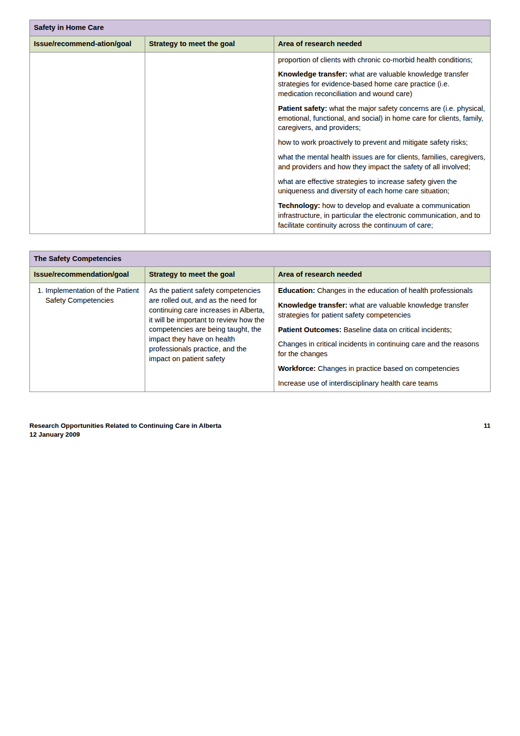Safety in Home Care
| Issue/recommend-ation/goal | Strategy to meet the goal | Area of research needed |
| --- | --- | --- |
| | | proportion of clients with chronic co-morbid health conditions; Knowledge transfer: what are valuable knowledge transfer strategies for evidence-based home care practice (i.e. medication reconciliation and wound care) Patient safety: what the major safety concerns are (i.e. physical, emotional, functional, and social) in home care for clients, family, caregivers, and providers; how to work proactively to prevent and mitigate safety risks; what the mental health issues are for clients, families, caregivers, and providers and how they impact the safety of all involved; what are effective strategies to increase safety given the uniqueness and diversity of each home care situation; Technology: how to develop and evaluate a communication infrastructure, in particular the electronic communication, and to facilitate continuity across the continuum of care; |
The Safety Competencies
| Issue/recommendation/goal | Strategy to meet the goal | Area of research needed |
| --- | --- | --- |
| Implementation of the Patient Safety Competencies | As the patient safety competencies are rolled out, and as the need for continuing care increases in Alberta, it will be important to review how the competencies are being taught, the impact they have on health professionals practice, and the impact on patient safety | Education: Changes in the education of health professionals Knowledge transfer: what are valuable knowledge transfer strategies for patient safety competencies Patient Outcomes: Baseline data on critical incidents; Changes in critical incidents in continuing care and the reasons for the changes Workforce: Changes in practice based on competencies Increase use of interdisciplinary health care teams |
Research Opportunities Related to Continuing Care in Alberta
12 January 2009
11